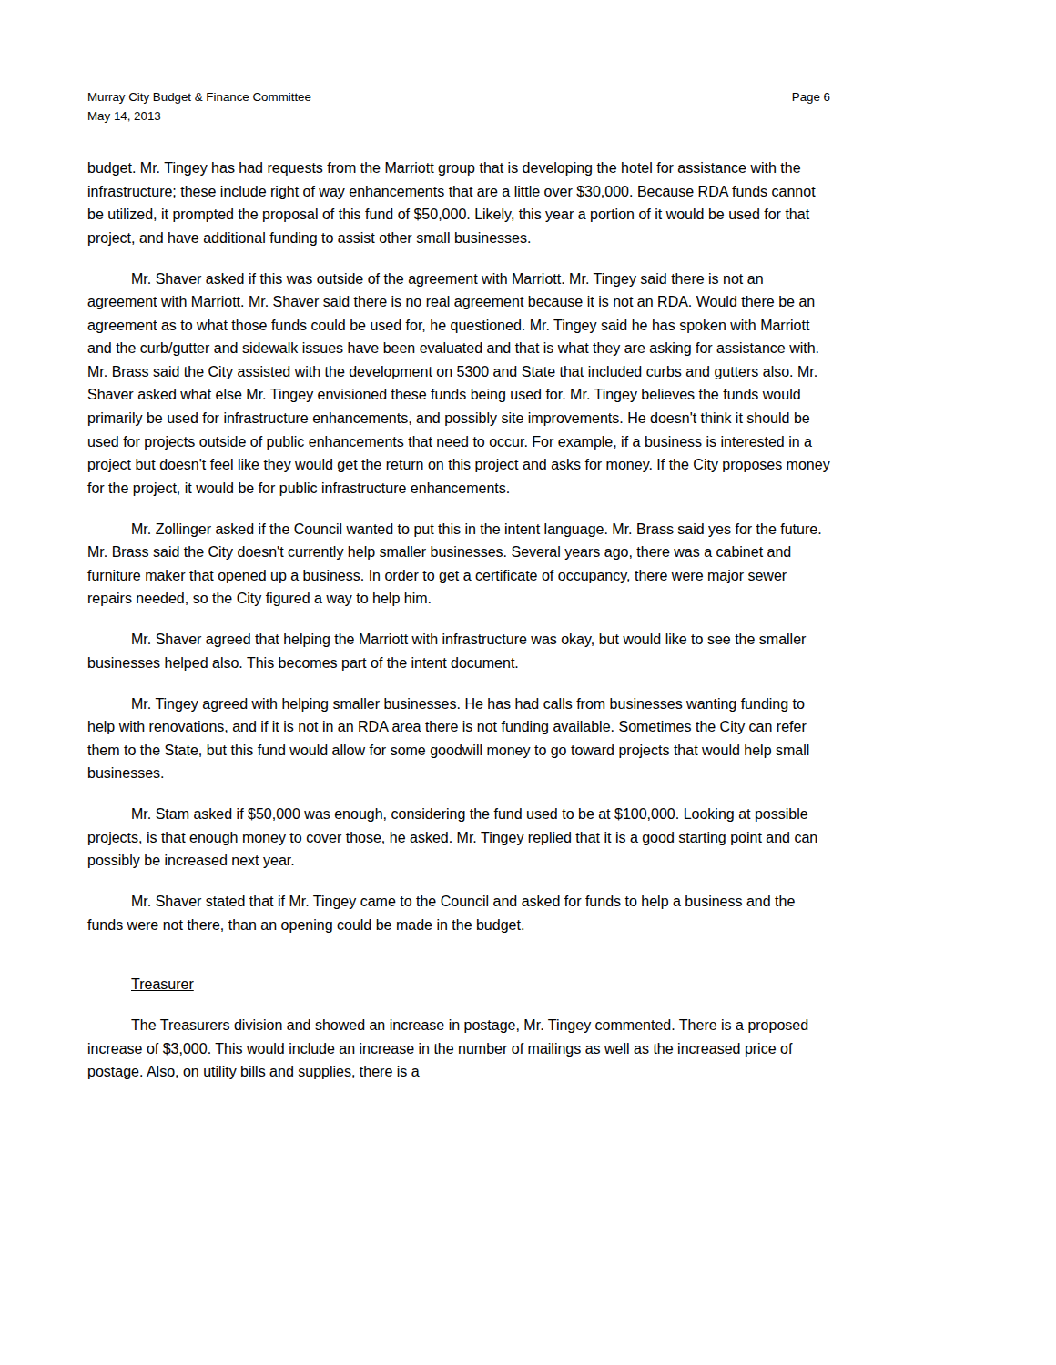Murray City Budget & Finance Committee
May 14, 2013
Page 6
budget. Mr. Tingey has had requests from the Marriott group that is developing the hotel for assistance with the infrastructure; these include right of way enhancements that are a little over $30,000. Because RDA funds cannot be utilized, it prompted the proposal of this fund of $50,000. Likely, this year a portion of it would be used for that project, and have additional funding to assist other small businesses.
Mr. Shaver asked if this was outside of the agreement with Marriott. Mr. Tingey said there is not an agreement with Marriott. Mr. Shaver said there is no real agreement because it is not an RDA. Would there be an agreement as to what those funds could be used for, he questioned. Mr. Tingey said he has spoken with Marriott and the curb/gutter and sidewalk issues have been evaluated and that is what they are asking for assistance with. Mr. Brass said the City assisted with the development on 5300 and State that included curbs and gutters also. Mr. Shaver asked what else Mr. Tingey envisioned these funds being used for. Mr. Tingey believes the funds would primarily be used for infrastructure enhancements, and possibly site improvements. He doesn't think it should be used for projects outside of public enhancements that need to occur. For example, if a business is interested in a project but doesn't feel like they would get the return on this project and asks for money. If the City proposes money for the project, it would be for public infrastructure enhancements.
Mr. Zollinger asked if the Council wanted to put this in the intent language. Mr. Brass said yes for the future. Mr. Brass said the City doesn't currently help smaller businesses. Several years ago, there was a cabinet and furniture maker that opened up a business. In order to get a certificate of occupancy, there were major sewer repairs needed, so the City figured a way to help him.
Mr. Shaver agreed that helping the Marriott with infrastructure was okay, but would like to see the smaller businesses helped also. This becomes part of the intent document.
Mr. Tingey agreed with helping smaller businesses. He has had calls from businesses wanting funding to help with renovations, and if it is not in an RDA area there is not funding available. Sometimes the City can refer them to the State, but this fund would allow for some goodwill money to go toward projects that would help small businesses.
Mr. Stam asked if $50,000 was enough, considering the fund used to be at $100,000. Looking at possible projects, is that enough money to cover those, he asked. Mr. Tingey replied that it is a good starting point and can possibly be increased next year.
Mr. Shaver stated that if Mr. Tingey came to the Council and asked for funds to help a business and the funds were not there, than an opening could be made in the budget.
Treasurer
The Treasurers division and showed an increase in postage, Mr. Tingey commented. There is a proposed increase of $3,000. This would include an increase in the number of mailings as well as the increased price of postage. Also, on utility bills and supplies, there is a